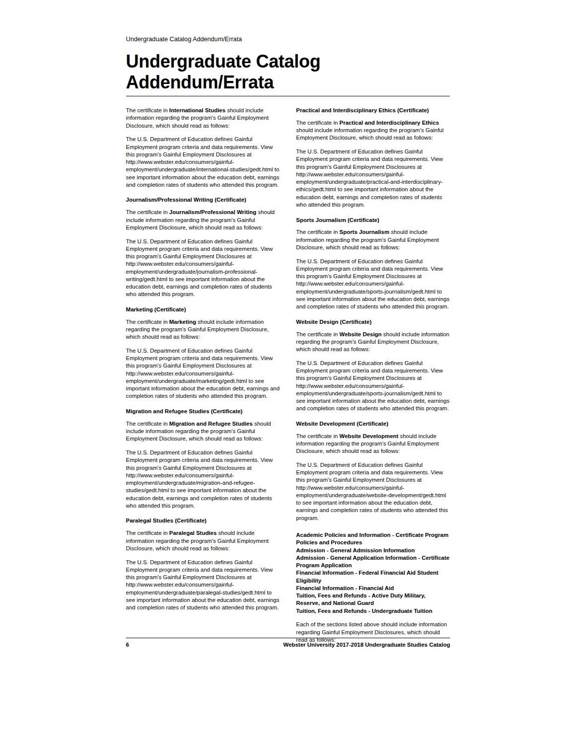Undergraduate Catalog Addendum/Errata
Undergraduate Catalog Addendum/Errata
The certificate in International Studies should include information regarding the program's Gainful Employment Disclosure, which should read as follows:
The U.S. Department of Education defines Gainful Employment program criteria and data requirements. View this program's Gainful Employment Disclosures at http://www.webster.edu/consumers/gainful-employment/undergraduate/international-studies/gedt.html to see important information about the education debt, earnings and completion rates of students who attended this program.
Journalism/Professional Writing (Certificate)
The certificate in Journalism/Professional Writing should include information regarding the program's Gainful Employment Disclosure, which should read as follows:
The U.S. Department of Education defines Gainful Employment program criteria and data requirements. View this program's Gainful Employment Disclosures at http://www.webster.edu/consumers/gainful-employment/undergraduate/journalism-professional-writing/gedt.html to see important information about the education debt, earnings and completion rates of students who attended this program.
Marketing (Certificate)
The certificate in Marketing should include information regarding the program's Gainful Employment Disclosure, which should read as follows:
The U.S. Department of Education defines Gainful Employment program criteria and data requirements. View this program's Gainful Employment Disclosures at http://www.webster.edu/consumers/gainful-employment/undergraduate/marketing/gedt.html to see important information about the education debt, earnings and completion rates of students who attended this program.
Migration and Refugee Studies (Certificate)
The certificate in Migration and Refugee Studies should include information regarding the program's Gainful Employment Disclosure, which should read as follows:
The U.S. Department of Education defines Gainful Employment program criteria and data requirements. View this program's Gainful Employment Disclosures at http://www.webster.edu/consumers/gainful-employment/undergraduate/migration-and-refugee-studies/gedt.html to see important information about the education debt, earnings and completion rates of students who attended this program.
Paralegal Studies (Certificate)
The certificate in Paralegal Studies should include information regarding the program's Gainful Employment Disclosure, which should read as follows:
The U.S. Department of Education defines Gainful Employment program criteria and data requirements. View this program's Gainful Employment Disclosures at http://www.webster.edu/consumers/gainful-employment/undergraduate/paralegal-studies/gedt.html to see important information about the education debt, earnings and completion rates of students who attended this program.
Practical and Interdisciplinary Ethics (Certificate)
The certificate in Practical and Interdisciplinary Ethics should include information regarding the program's Gainful Employment Disclosure, which should read as follows:
The U.S. Department of Education defines Gainful Employment program criteria and data requirements. View this program's Gainful Employment Disclosures at http://www.webster.edu/consumers/gainful-employment/undergraduate/practical-and-interdisciplinary-ethics/gedt.html to see important information about the education debt, earnings and completion rates of students who attended this program.
Sports Journalism (Certificate)
The certificate in Sports Journalism should include information regarding the program's Gainful Employment Disclosure, which should read as follows:
The U.S. Department of Education defines Gainful Employment program criteria and data requirements. View this program's Gainful Employment Disclosures at http://www.webster.edu/consumers/gainful-employment/undergraduate/sports-journalism/gedt.html to see important information about the education debt, earnings and completion rates of students who attended this program.
Website Design (Certificate)
The certificate in Website Design should include information regarding the program's Gainful Employment Disclosure, which should read as follows:
The U.S. Department of Education defines Gainful Employment program criteria and data requirements. View this program's Gainful Employment Disclosures at http://www.webster.edu/consumers/gainful-employment/undergraduate/sports-journalism/gedt.html to see important information about the education debt, earnings and completion rates of students who attended this program.
Website Development (Certificate)
The certificate in Website Development should include information regarding the program's Gainful Employment Disclosure, which should read as follows:
The U.S. Department of Education defines Gainful Employment program criteria and data requirements. View this program's Gainful Employment Disclosures at http://www.webster.edu/consumers/gainful-employment/undergraduate/website-development/gedt.html to see important information about the education debt, earnings and completion rates of students who attended this program.
Academic Policies and Information - Certificate Program Policies and Procedures
Admission - General Admission Information
Admission - General Application Information - Certificate Program Application
Financial Information - Federal Financial Aid Student Eligibility
Financial Information - Financial Aid
Tuition, Fees and Refunds - Active Duty Military, Reserve, and National Guard
Tuition, Fees and Refunds - Undergraduate Tuition
Each of the sections listed above should include information regarding Gainful Employment Disclosures, which should read as follows:
6 Webster University 2017-2018 Undergraduate Studies Catalog